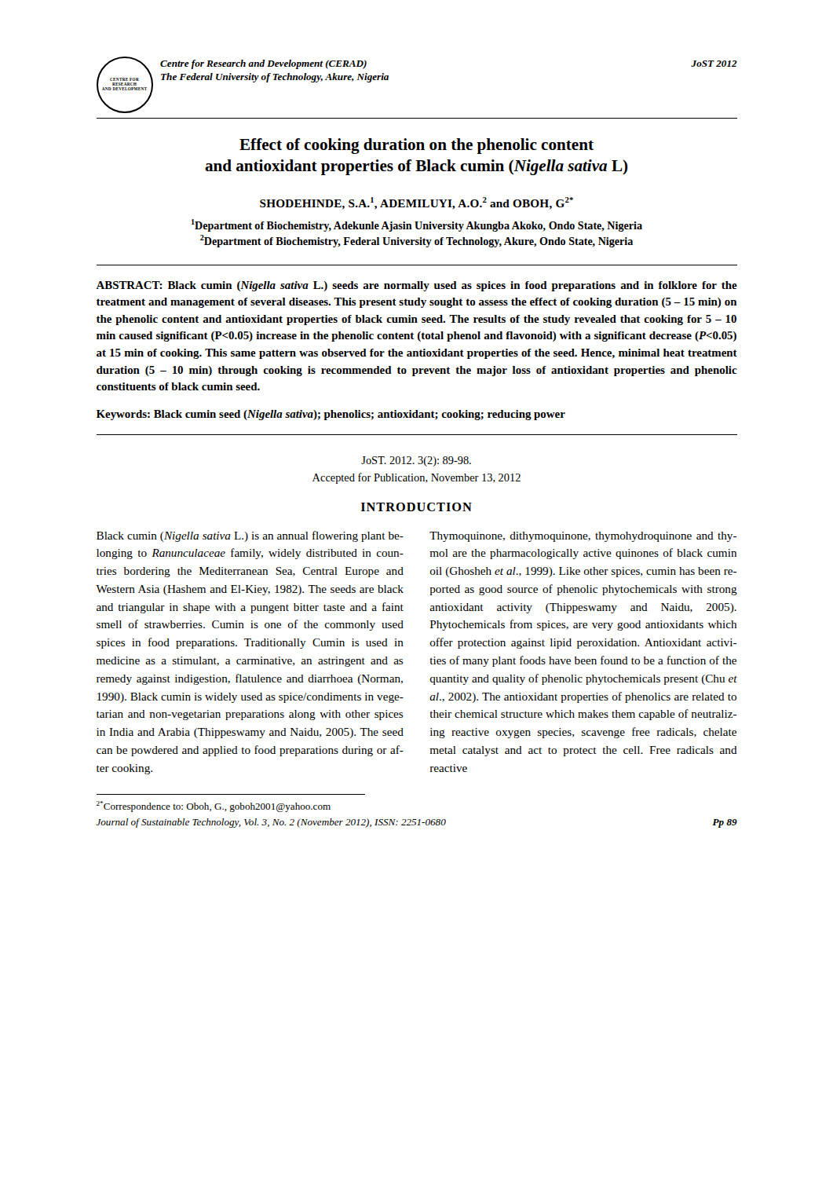CENTRE FOR RESEARCH
AND DEVELOPMENT
Centre for Research and Development (CERAD)
The Federal University of Technology, Akure, Nigeria
JoST 2012
Effect of cooking duration on the phenolic content
and antioxidant properties of Black cumin (Nigella sativa L)
SHODEHINDE, S.A.1, ADEMILUYI, A.O.2 and OBOH, G2*
1Department of Biochemistry, Adekunle Ajasin University Akungba Akoko, Ondo State, Nigeria
2Department of Biochemistry, Federal University of Technology, Akure, Ondo State, Nigeria
ABSTRACT: Black cumin (Nigella sativa L.) seeds are normally used as spices in food preparations and in folklore for the treatment and management of several diseases. This present study sought to assess the effect of cooking duration (5 – 15 min) on the phenolic content and antioxidant properties of black cumin seed. The results of the study revealed that cooking for 5 – 10 min caused significant (P<0.05) increase in the phenolic content (total phenol and flavonoid) with a significant decrease (P<0.05) at 15 min of cooking. This same pattern was observed for the antioxidant properties of the seed. Hence, minimal heat treatment duration (5 – 10 min) through cooking is recommended to prevent the major loss of antioxidant properties and phenolic constituents of black cumin seed.
Keywords: Black cumin seed (Nigella sativa); phenolics; antioxidant; cooking; reducing power
JoST. 2012. 3(2): 89-98.
Accepted for Publication, November 13, 2012
INTRODUCTION
Black cumin (Nigella sativa L.) is an annual flowering plant belonging to Ranunculaceae family, widely distributed in countries bordering the Mediterranean Sea, Central Europe and Western Asia (Hashem and El-Kiey, 1982). The seeds are black and triangular in shape with a pungent bitter taste and a faint smell of strawberries. Cumin is one of the commonly used spices in food preparations. Traditionally Cumin is used in medicine as a stimulant, a carminative, an astringent and as remedy against indigestion, flatulence and diarrhoea (Norman, 1990). Black cumin is widely used as spice/condiments in vegetarian and non-vegetarian preparations along with other spices in India and Arabia (Thippeswamy and Naidu, 2005). The seed can be powdered and applied to food preparations during or after cooking.
Thymoquinone, dithymoquinone, thymohydroquinone and thymol are the pharmacologically active quinones of black cumin oil (Ghosheh et al., 1999). Like other spices, cumin has been reported as good source of phenolic phytochemicals with strong antioxidant activity (Thippeswamy and Naidu, 2005). Phytochemicals from spices, are very good antioxidants which offer protection against lipid peroxidation. Antioxidant activities of many plant foods have been found to be a function of the quantity and quality of phenolic phytochemicals present (Chu et al., 2002). The antioxidant properties of phenolics are related to their chemical structure which makes them capable of neutralizing reactive oxygen species, scavenge free radicals, chelate metal catalyst and act to protect the cell. Free radicals and reactive
2*Correspondence to: Oboh, G., goboh2001@yahoo.com
Journal of Sustainable Technology, Vol. 3, No. 2 (November 2012), ISSN: 2251-0680 Pp 89